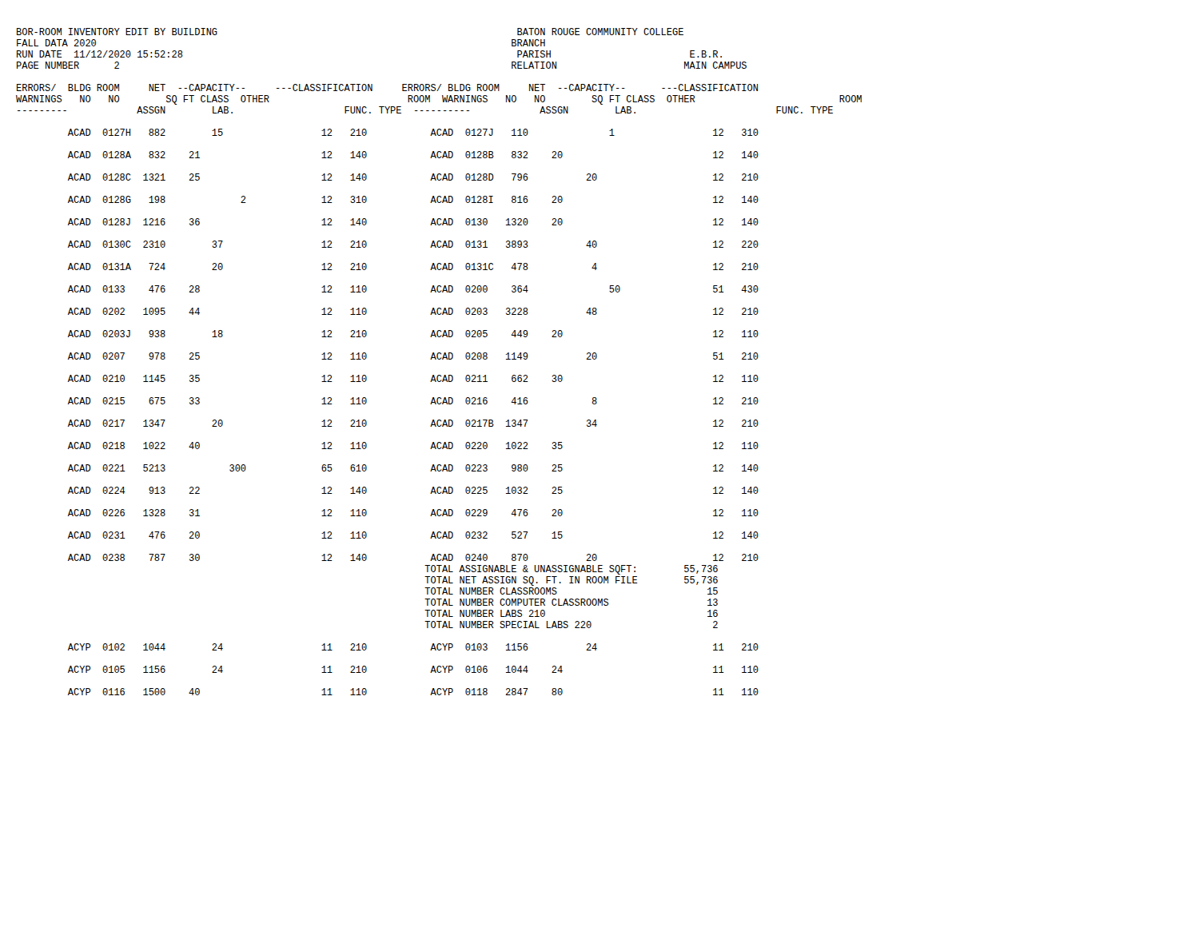BOR-ROOM INVENTORY EDIT BY BUILDING BATON ROUGE COMMUNITY COLLEGE FALL DATA 2020 BRANCH RUN DATE 11/12/2020 15:52:28 PARISH E.B.R. PAGE NUMBER 2 RELATION MAIN CAMPUS ERRORS/ BLDG ROOM NET --CAPACITY-- ---CLASSIFICATION ERRORS/ BLDG ROOM NET --CAPACITY-- ---CLASSIFICATION WARNINGS NO NO SQ FT CLASS OTHER ROOM WARNINGS NO NO SQ FT CLASS OTHER ROOM --------- ASSGN LAB. FUNC. TYPE ---------- ASSGN LAB. FUNC. TYPE ACAD 0127H 882 15 12 210 ACAD 0127J 110 1 12 310 ACAD 0128A 832 21 12 140 ACAD 0128B 832 20 12 140 ACAD 0128C 1321 25 12 140 ACAD 0128D 796 20 12 210 ACAD 0128G 198 2 12 310 ACAD 0128I 816 20 12 140 ACAD 0128J 1216 36 12 140 ACAD 0130 1320 20 12 140 ACAD 0130C 2310 37 12 210 ACAD 0131 3893 40 12 220 ACAD 0131A 724 20 12 210 ACAD 0131C 478 4 12 210 ACAD 0133 476 28 12 110 ACAD 0200 364 50 51 430 ACAD 0202 1095 44 12 110 ACAD 0203 3228 48 12 210 ACAD 0203J 938 18 12 210 ACAD 0205 449 20 12 110 ACAD 0207 978 25 12 110 ACAD 0208 1149 20 51 210 ACAD 0210 1145 35 12 110 ACAD 0211 662 30 12 110 ACAD 0215 675 33 12 110 ACAD 0216 416 8 12 210 ACAD 0217 1347 20 12 210 ACAD 0217B 1347 34 12 210 ACAD 0218 1022 40 12 110 ACAD 0220 1022 35 12 110 ACAD 0221 5213 300 65 610 ACAD 0223 980 25 12 140 ACAD 0224 913 22 12 140 ACAD 0225 1032 25 12 140 ACAD 0226 1328 31 12 110 ACAD 0229 476 20 12 110 ACAD 0231 476 20 12 110 ACAD 0232 527 15 12 140 ACAD 0238 787 30 12 140 ACAD 0240 870 20 12 210 TOTAL ASSIGNABLE & UNASSIGNABLE SQFT: 55,736 TOTAL NET ASSIGN SQ. FT. IN ROOM FILE 55,736 TOTAL NUMBER CLASSROOMS 15 TOTAL NUMBER COMPUTER CLASSROOMS 13 TOTAL NUMBER LABS 210 16 TOTAL NUMBER SPECIAL LABS 220 2 ACYP 0102 1044 24 11 210 ACYP 0103 1156 24 11 210 ACYP 0105 1156 24 11 210 ACYP 0106 1044 24 11 110 ACYP 0116 1500 40 11 110 ACYP 0118 2847 80 11 110